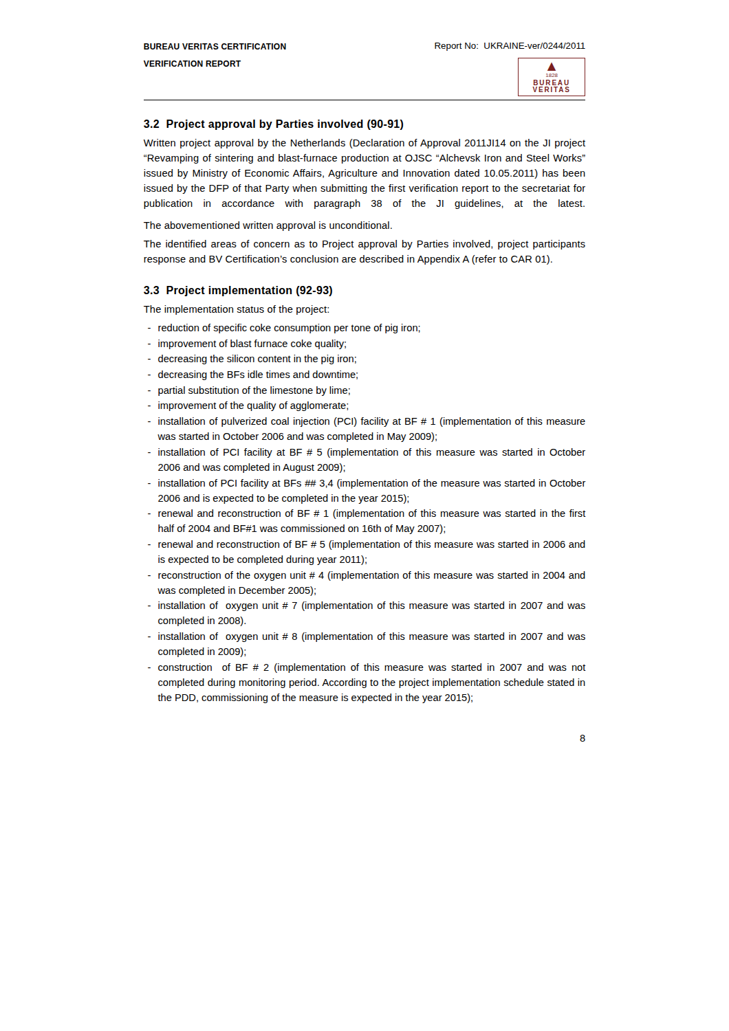BUREAU VERITAS CERTIFICATION
Report No: UKRAINE-ver/0244/2011
VERIFICATION REPORT
▲ 1828
BUREAU
VERITAS
3.2 Project approval by Parties involved (90-91)
Written project approval by the Netherlands (Declaration of Approval 2011JI14 on the JI project “Revamping of sintering and blast-furnace production at OJSC “Alchevsk Iron and Steel Works” issued by Ministry of Economic Affairs, Agriculture and Innovation dated 10.05.2011) has been issued by the DFP of that Party when submitting the first verification report to the secretariat for publication in accordance with paragraph 38 of the JI guidelines, at the latest.
The abovementioned written approval is unconditional.
The identified areas of concern as to Project approval by Parties involved, project participants response and BV Certification’s conclusion are described in Appendix A (refer to CAR 01).
3.3 Project implementation (92-93)
The implementation status of the project:
reduction of specific coke consumption per tone of pig iron;
improvement of blast furnace coke quality;
decreasing the silicon content in the pig iron;
decreasing the BFs idle times and downtime;
partial substitution of the limestone by lime;
improvement of the quality of agglomerate;
installation of pulverized coal injection (PCI) facility at BF # 1 (implementation of this measure was started in October 2006 and was completed in May 2009);
installation of PCI facility at BF # 5 (implementation of this measure was started in October 2006 and was completed in August 2009);
installation of PCI facility at BFs ## 3,4 (implementation of the measure was started in October 2006 and is expected to be completed in the year 2015);
renewal and reconstruction of BF # 1 (implementation of this measure was started in the first half of 2004 and BF#1 was commissioned on 16th of May 2007);
renewal and reconstruction of BF # 5 (implementation of this measure was started in 2006 and is expected to be completed during year 2011);
reconstruction of the oxygen unit # 4 (implementation of this measure was started in 2004 and was completed in December 2005);
installation of oxygen unit # 7 (implementation of this measure was started in 2007 and was completed in 2008).
installation of oxygen unit # 8 (implementation of this measure was started in 2007 and was completed in 2009);
construction of BF # 2 (implementation of this measure was started in 2007 and was not completed during monitoring period. According to the project implementation schedule stated in the PDD, commissioning of the measure is expected in the year 2015);
8